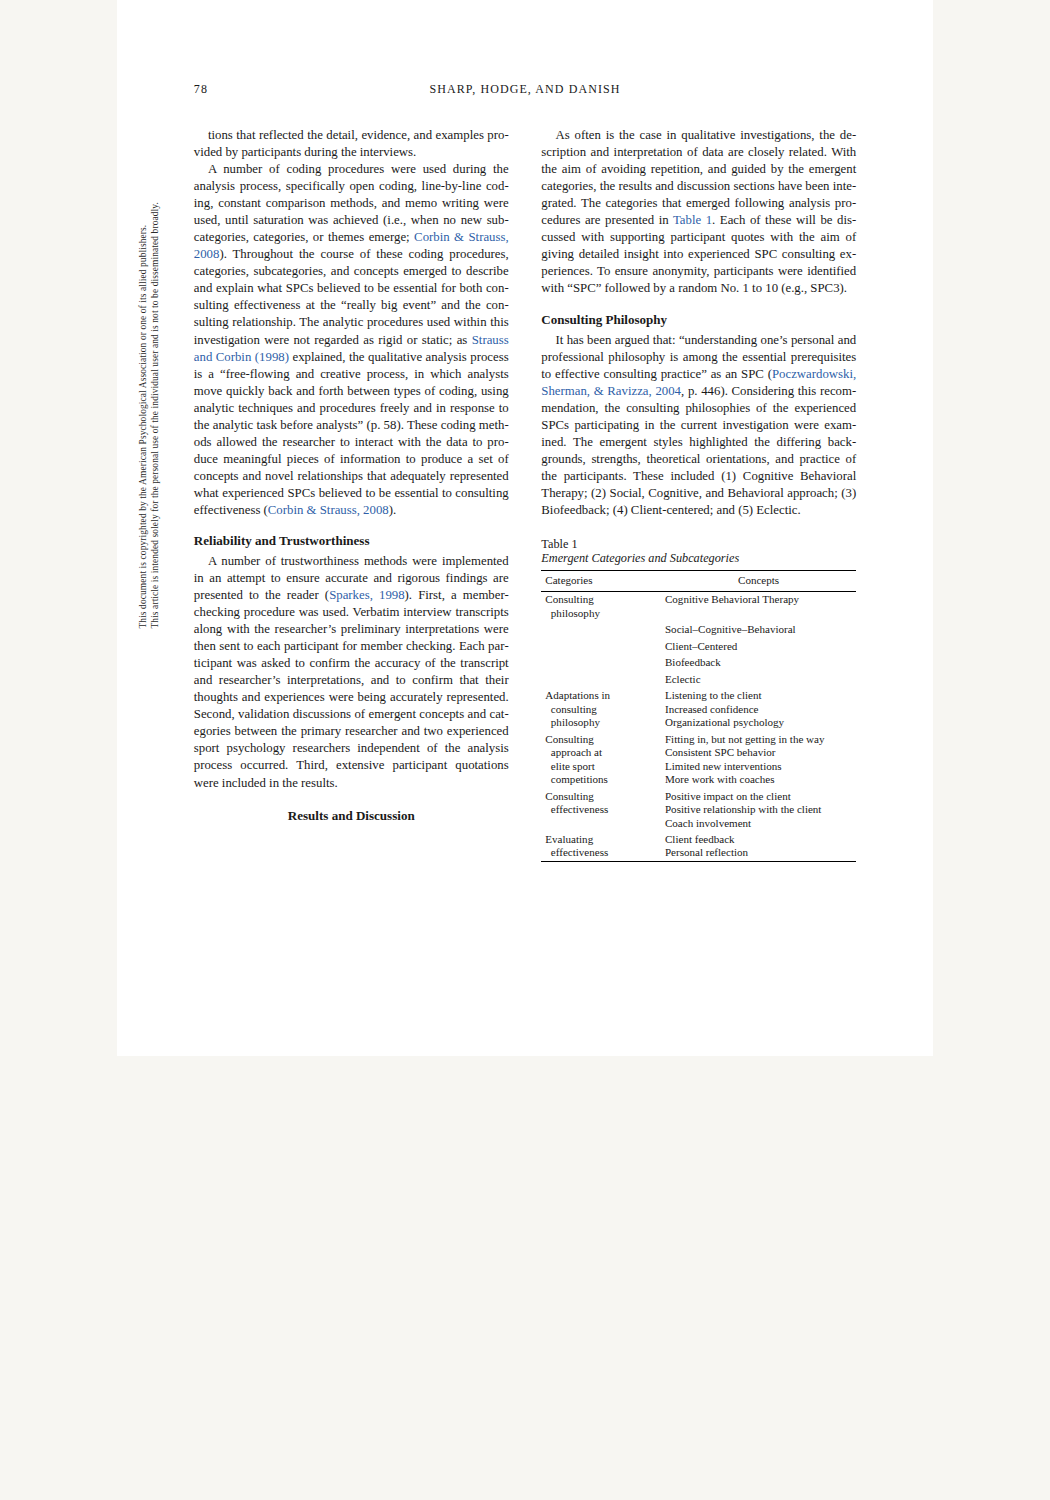This document is copyrighted by the American Psychological Association or one of its allied publishers.
This article is intended solely for the personal use of the individual user and is not to be disseminated broadly.
78 SHARP, HODGE, AND DANISH
tions that reflected the detail, evidence, and examples provided by participants during the interviews.
A number of coding procedures were used during the analysis process, specifically open coding, line-by-line coding, constant comparison methods, and memo writing were used, until saturation was achieved (i.e., when no new subcategories, categories, or themes emerge; Corbin & Strauss, 2008). Throughout the course of these coding procedures, categories, subcategories, and concepts emerged to describe and explain what SPCs believed to be essential for both consulting effectiveness at the “really big event” and the consulting relationship. The analytic procedures used within this investigation were not regarded as rigid or static; as Strauss and Corbin (1998) explained, the qualitative analysis process is a “free-flowing and creative process, in which analysts move quickly back and forth between types of coding, using analytic techniques and procedures freely and in response to the analytic task before analysts” (p. 58). These coding methods allowed the researcher to interact with the data to produce meaningful pieces of information to produce a set of concepts and novel relationships that adequately represented what experienced SPCs believed to be essential to consulting effectiveness (Corbin & Strauss, 2008).
Reliability and Trustworthiness
A number of trustworthiness methods were implemented in an attempt to ensure accurate and rigorous findings are presented to the reader (Sparkes, 1998). First, a member-checking procedure was used. Verbatim interview transcripts along with the researcher’s preliminary interpretations were then sent to each participant for member checking. Each participant was asked to confirm the accuracy of the transcript and researcher’s interpretations, and to confirm that their thoughts and experiences were being accurately represented. Second, validation discussions of emergent concepts and categories between the primary researcher and two experienced sport psychology researchers independent of the analysis process occurred. Third, extensive participant quotations were included in the results.
Results and Discussion
As often is the case in qualitative investigations, the description and interpretation of data are closely related. With the aim of avoiding repetition, and guided by the emergent categories, the results and discussion sections have been integrated. The categories that emerged following analysis procedures are presented in Table 1. Each of these will be discussed with supporting participant quotes with the aim of giving detailed insight into experienced SPC consulting experiences. To ensure anonymity, participants were identified with “SPC” followed by a random No. 1 to 10 (e.g., SPC3).
Consulting Philosophy
It has been argued that: “understanding one’s personal and professional philosophy is among the essential prerequisites to effective consulting practice” as an SPC (Poczwardowski, Sherman, & Ravizza, 2004, p. 446). Considering this recommendation, the consulting philosophies of the experienced SPCs participating in the current investigation were examined. The emergent styles highlighted the differing backgrounds, strengths, theoretical orientations, and practice of the participants. These included (1) Cognitive Behavioral Therapy; (2) Social, Cognitive, and Behavioral approach; (3) Biofeedback; (4) Client-centered; and (5) Eclectic.
Table 1 Emergent Categories and Subcategories
| Categories | Concepts |
| --- | --- |
| Consulting philosophy | Cognitive Behavioral Therapy |
| | Social–Cognitive–Behavioral |
| | Client–Centered |
| | Biofeedback |
| | Eclectic |
| Adaptations in consulting philosophy | Listening to the client Increased confidence Organizational psychology |
| Consulting approach at elite sport competitions | Fitting in, but not getting in the way Consistent SPC behavior Limited new interventions More work with coaches |
| Consulting effectiveness | Positive impact on the client Positive relationship with the client Coach involvement |
| Evaluating effectiveness | Client feedback Personal reflection |